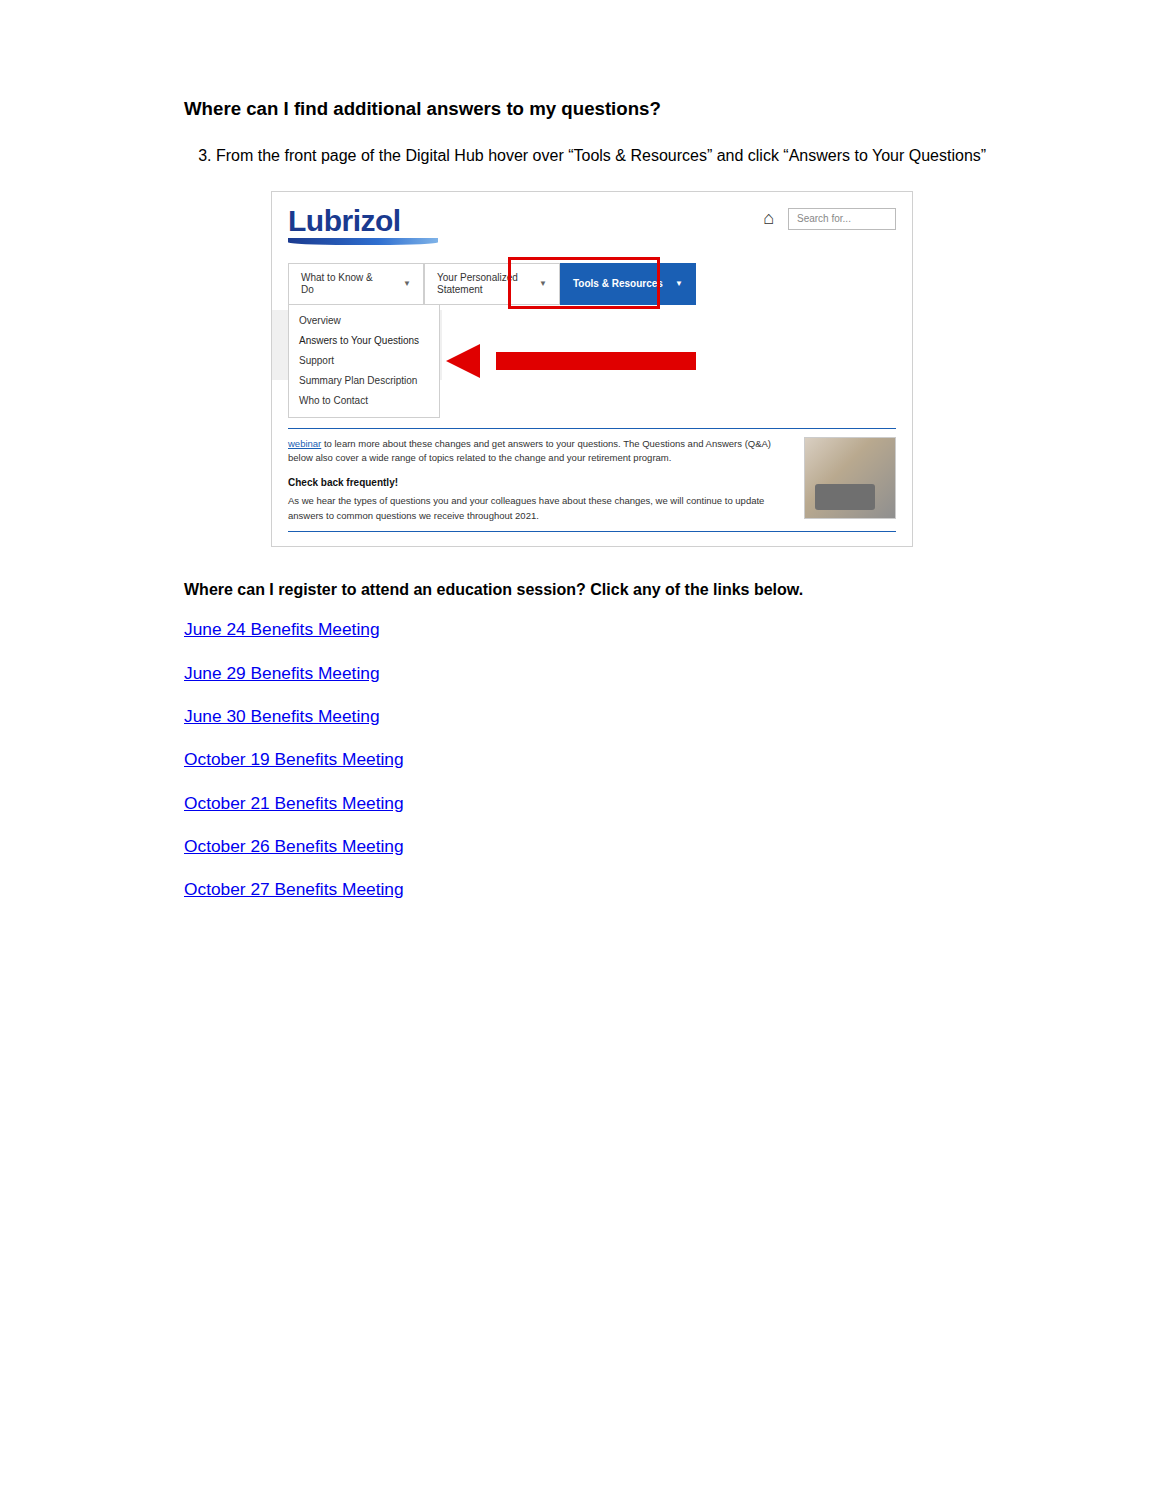Where can I find additional answers to my questions?
From the front page of the Digital Hub hover over “Tools & Resources” and click “Answers to Your Questions”
Lubrizol
⌂ Search for...
What to Know &
Do ▼
Your Personalized
Statement ▼
Tools & Resources ▼
Overview
Answers to Your Questions
Support
Summary Plan Description
Who to Contact
webinar to learn more about these changes and get answers to your questions. The Questions and Answers (Q&A) below also cover a wide range of topics related to the change and your retirement program. Check back frequently! As we hear the types of questions you and your colleagues have about these changes, we will continue to update answers to common questions we receive throughout 2021.
Where can I register to attend an education session? Click any of the links below.
June 24 Benefits Meeting
June 29 Benefits Meeting
June 30 Benefits Meeting
October 19 Benefits Meeting
October 21 Benefits Meeting
October 26 Benefits Meeting
October 27 Benefits Meeting